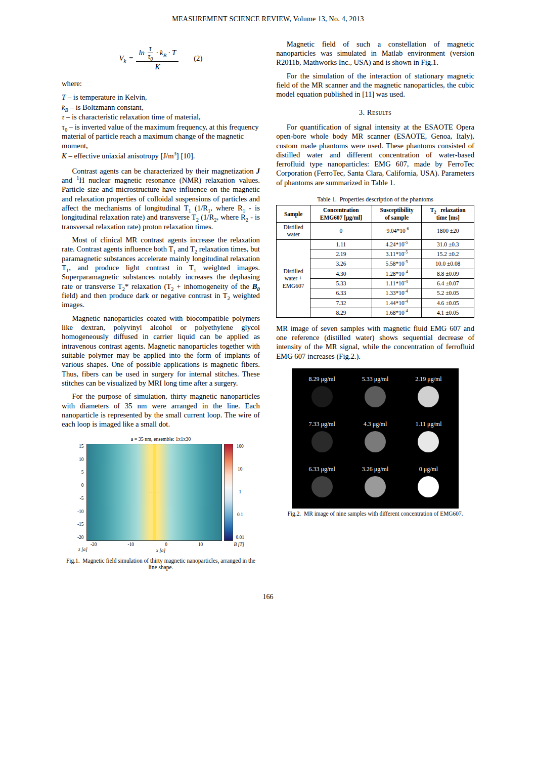MEASUREMENT SCIENCE REVIEW, Volume 13, No. 4, 2013
Vk = ln τ τ0 · kB · T K
(2)
where:
T – is temperature in Kelvin,
kB – is Boltzmann constant,
τ – is characteristic relaxation time of material,
τ0 – is inverted value of the maximum frequency, at this frequency material of particle reach a maximum change of the magnetic moment,
K – effective uniaxial anisotropy [J/m3] [10].
Contrast agents can be characterized by their magnetization J and 1H nuclear magnetic resonance (NMR) relaxation values. Particle size and microstructure have influence on the magnetic and relaxation properties of colloidal suspensions of particles and affect the mechanisms of longitudinal T1 (1/R1, where R1 - is longitudinal relaxation rate) and transverse T2 (1/R2, where R2 - is transversal relaxation rate) proton relaxation times.
Most of clinical MR contrast agents increase the relaxation rate. Contrast agents influence both T1 and T2 relaxation times, but paramagnetic substances accelerate mainly longitudinal relaxation T1, and produce light contrast in T1 weighted images. Superparamagnetic substances notably increases the dephasing rate or transverse T2* relaxation (T2 + inhomogeneity of the B0 field) and then produce dark or negative contrast in T2 weighted images.
Magnetic nanoparticles coated with biocompatible polymers like dextran, polyvinyl alcohol or polyethylene glycol homogeneously diffused in carrier liquid can be applied as intravenous contrast agents. Magnetic nanoparticles together with suitable polymer may be applied into the form of implants of various shapes. One of possible applications is magnetic fibers. Thus, fibers can be used in surgery for internal stitches. These stitches can be visualized by MRI long time after a surgery.
For the purpose of simulation, thirty magnetic nanoparticles with diameters of 35 nm were arranged in the line. Each nanoparticle is represented by the small current loop. The wire of each loop is imaged like a small dot.
a = 35 nm, ensemble: 1x1x30
15 10 5 0 -5 -10 -15 -20
······
100 10 1 0.1 0.01
-20 -10 0 10 B [T]
x [a]
z [a]
Fig.1. Magnetic field simulation of thirty magnetic nanoparticles, arranged in the line shape.
Magnetic field of such a constellation of magnetic nanoparticles was simulated in Matlab environment (version R2011b, Mathworks Inc., USA) and is shown in Fig.1.
For the simulation of the interaction of stationary magnetic field of the MR scanner and the magnetic nanoparticles, the cubic model equation published in [11] was used.
3. Results
For quantification of signal intensity at the ESAOTE Opera open-bore whole body MR scanner (ESAOTE, Genoa, Italy), custom made phantoms were used. These phantoms consisted of distilled water and different concentration of water-based ferrofluid type nanoparticles: EMG 607, made by FerroTec Corporation (FerroTec, Santa Clara, California, USA). Parameters of phantoms are summarized in Table 1.
Table 1. Properties description of the phantoms
| Sample | Concentration EMG607 [µg/ml] | Susceptibility of sample | T 2 relaxation time [ms] |
| --- | --- | --- | --- |
| Distilled water | 0 | -9.04*10 -6 | 1800 ±20 |
| Distilled water + EMG607 | 1.11 | 4.24*10 -5 | 31.0 ±0.3 |
| 2.19 | 3.11*10 -5 | 15.2 ±0.2 |
| 3.26 | 5.58*10 -5 | 10.0 ±0.08 |
| 4.30 | 1.28*10 -4 | 8.8 ±0.09 |
| 5.33 | 1.11*10 -4 | 6.4 ±0.07 |
| 6.33 | 1.33*10 -4 | 5.2 ±0.05 |
| 7.32 | 1.44*10 -4 | 4.6 ±0.05 |
| 8.29 | 1.68*10 -4 | 4.1 ±0.05 |
MR image of seven samples with magnetic fluid EMG 607 and one reference (distilled water) shows sequential decrease of intensity of the MR signal, while the concentration of ferrofluid EMG 607 increases (Fig.2.).
8.29 μg/ml
5.33 μg/ml
2.19 μg/ml
7.33 μg/ml
4.3 μg/ml
1.11 μg/ml
6.33 μg/ml
3.26 μg/ml
0 μg/ml
Fig.2. MR image of nine samples with different concentration of EMG607.
166